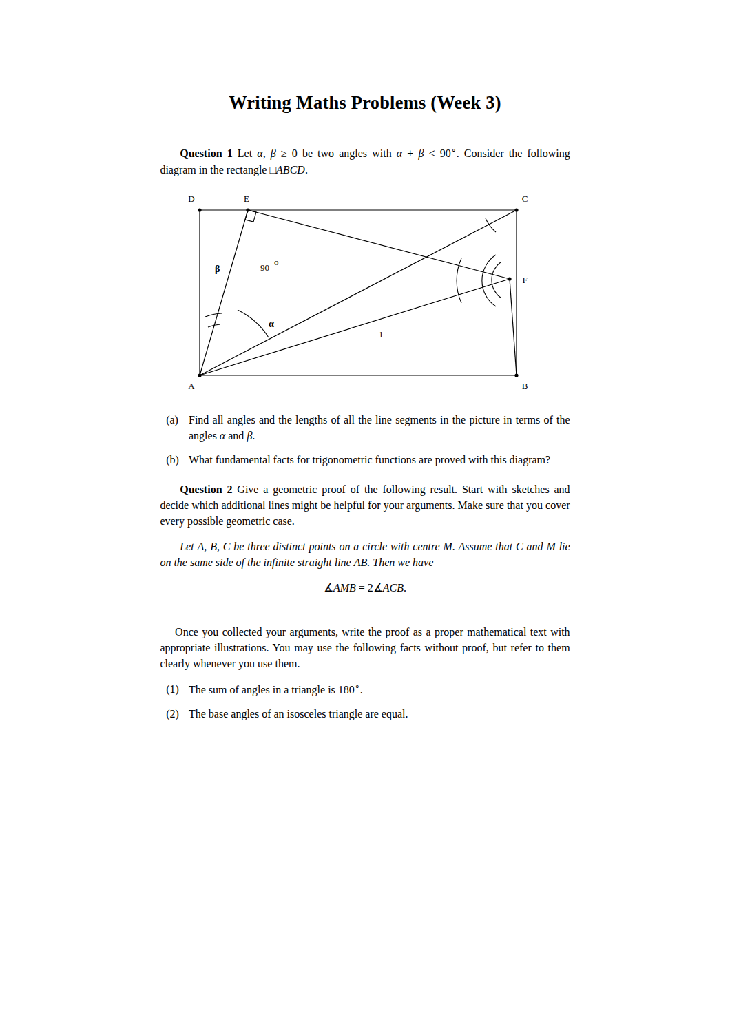Writing Maths Problems (Week 3)
Question 1 Let α, β ≥ 0 be two angles with α + β < 90∘. Consider the following diagram in the rectangle □ABCD.
D E C A B F β α 90 o 1
(a) Find all angles and the lengths of all the line segments in the picture in terms of the angles α and β.
(b) What fundamental facts for trigonometric functions are proved with this diagram?
Question 2 Give a geometric proof of the following result. Start with sketches and decide which additional lines might be helpful for your arguments. Make sure that you cover every possible geometric case.
Let A, B, C be three distinct points on a circle with centre M. Assume that C and M lie on the same side of the infinite straight line AB. Then we have
∡AMB = 2∡ACB.
Once you collected your arguments, write the proof as a proper mathematical text with appropriate illustrations. You may use the following facts without proof, but refer to them clearly whenever you use them.
(1) The sum of angles in a triangle is 180∘.
(2) The base angles of an isosceles triangle are equal.